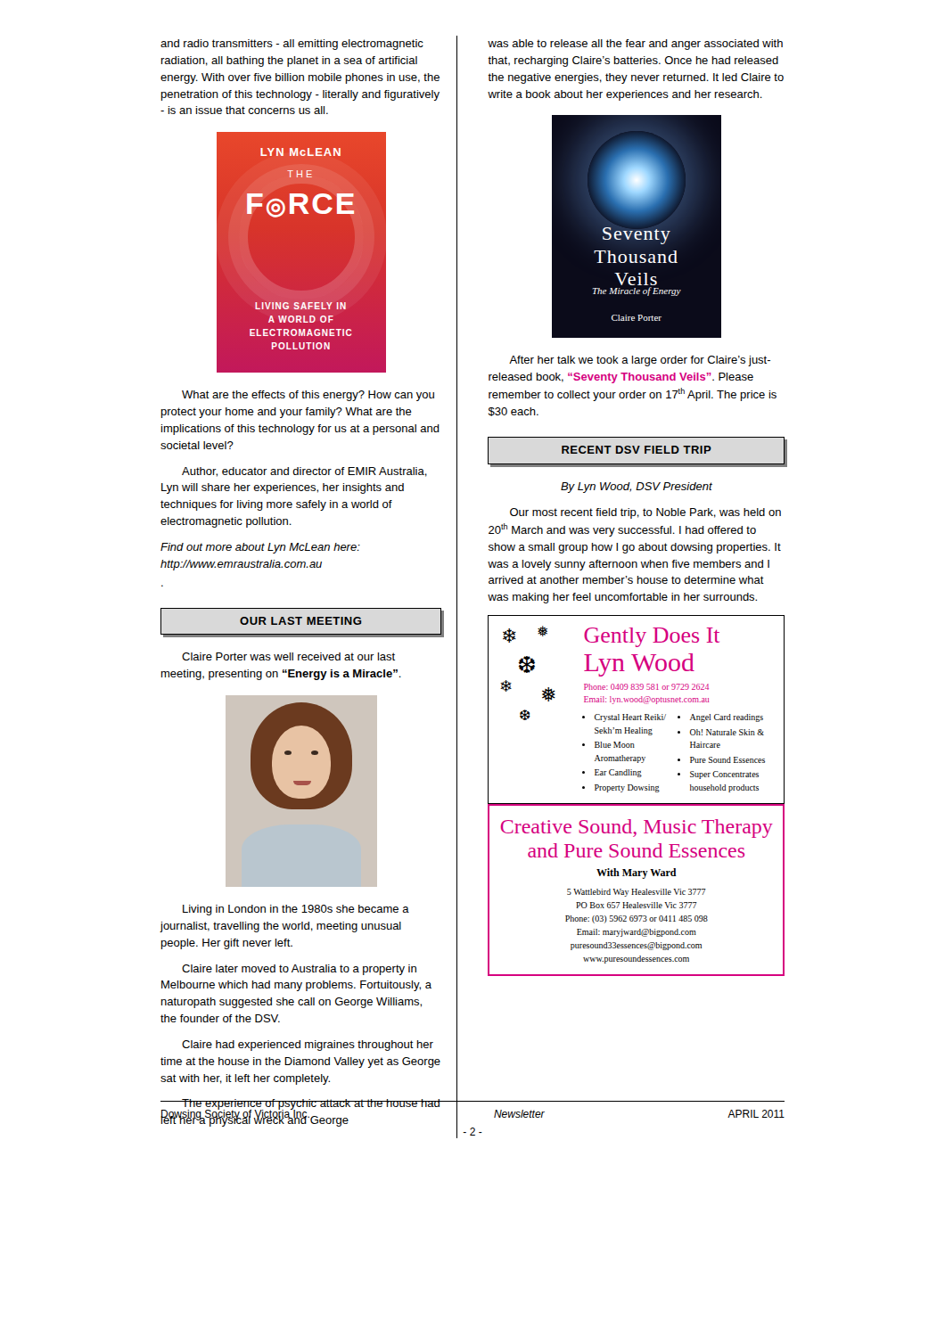and radio transmitters - all emitting electromagnetic radiation, all bathing the planet in a sea of artificial energy. With over five billion mobile phones in use, the penetration of this technology - literally and figuratively - is an issue that concerns us all.
LYN McLEAN
THE
F◎RCE
LIVING SAFELY IN
A WORLD OF
ELECTROMAGNETIC
POLLUTION
What are the effects of this energy? How can you protect your home and your family? What are the implications of this technology for us at a personal and societal level?
Author, educator and director of EMIR Australia, Lyn will share her experiences, her insights and techniques for living more safely in a world of electromagnetic pollution.
Find out more about Lyn McLean here: http://www.emraustralia.com.au
.
OUR LAST MEETING
Claire Porter was well received at our last meeting, presenting on “Energy is a Miracle”.
Living in London in the 1980s she became a journalist, travelling the world, meeting unusual people. Her gift never left.
Claire later moved to Australia to a property in Melbourne which had many problems. Fortuitously, a naturopath suggested she call on George Williams, the founder of the DSV.
Claire had experienced migraines throughout her time at the house in the Diamond Valley yet as George sat with her, it left her completely.
The experience of psychic attack at the house had left her a physical wreck and George
was able to release all the fear and anger associated with that, recharging Claire’s batteries. Once he had released the negative energies, they never returned. It led Claire to write a book about her experiences and her research.
Seventy
Thousand
Veils
The Miracle of Energy
Claire Porter
After her talk we took a large order for Claire’s just-released book, “Seventy Thousand Veils”. Please remember to collect your order on 17th April. The price is $30 each.
RECENT DSV FIELD TRIP
By Lyn Wood, DSV President
Our most recent field trip, to Noble Park, was held on 20th March and was very successful. I had offered to show a small group how I go about dowsing properties. It was a lovely sunny afternoon when five members and I arrived at another member’s house to determine what was making her feel uncomfortable in her surrounds.
❄ ❅ ❆ ❄ ❅ ❆
Gently Does It
Lyn Wood
Phone: 0409 839 581 or 9729 2624
Email: lyn.wood@optusnet.com.au
Crystal Heart Reiki/
Sekh’m Healing
Blue Moon Aromatherapy
Ear Candling
Property Dowsing
Angel Card readings
Oh! Naturale Skin & Haircare
Pure Sound Essences
Super Concentrates
household products
Creative Sound, Music Therapy
and Pure Sound Essences
With Mary Ward
5 Wattlebird Way Healesville Vic 3777
PO Box 657 Healesville Vic 3777
Phone: (03) 5962 6973 or 0411 485 098
Email: maryjward@bigpond.com
puresound33essences@bigpond.com
www.puresoundessences.com
Dowsing Society of Victoria Inc. Newsletter APRIL 2011
- 2 -